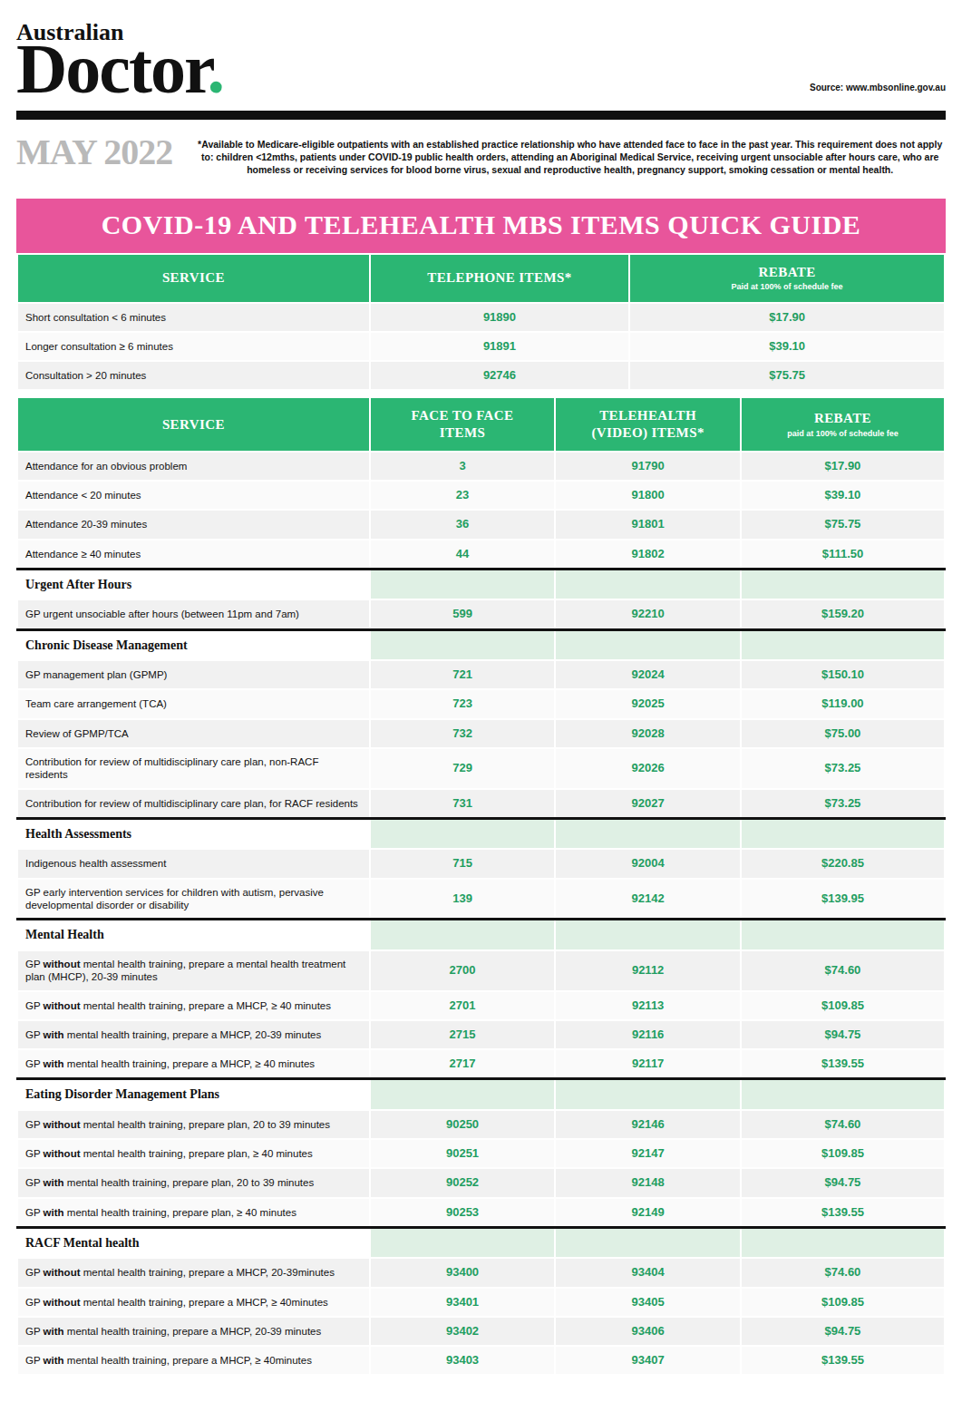Australian Doctor.
Source: www.mbsonline.gov.au
MAY 2022
*Available to Medicare-eligible outpatients with an established practice relationship who have attended face to face in the past year. This requirement does not apply to: children <12mths, patients under COVID-19 public health orders, attending an Aboriginal Medical Service, receiving urgent unsociable after hours care, who are homeless or receiving services for blood borne virus, sexual and reproductive health, pregnancy support, smoking cessation or mental health.
COVID-19 and Telehealth MBS Items Quick Guide
| Service | Telephone Items* | Rebate Paid at 100% of schedule fee |
| --- | --- | --- |
| Short consultation < 6 minutes | 91890 | $17.90 |
| Longer consultation ≥ 6 minutes | 91891 | $39.10 |
| Consultation > 20 minutes | 92746 | $75.75 |
| Service | Face to Face Items | Telehealth (Video) Items* | Rebate paid at 100% of schedule fee |
| --- | --- | --- | --- |
| Attendance for an obvious problem | 3 | 91790 | $17.90 |
| Attendance < 20 minutes | 23 | 91800 | $39.10 |
| Attendance 20-39 minutes | 36 | 91801 | $75.75 |
| Attendance ≥ 40 minutes | 44 | 91802 | $111.50 |
| Urgent After Hours | | | |
| GP urgent unsociable after hours (between 11pm and 7am) | 599 | 92210 | $159.20 |
| Chronic Disease Management | | | |
| GP management plan (GPMP) | 721 | 92024 | $150.10 |
| Team care arrangement (TCA) | 723 | 92025 | $119.00 |
| Review of GPMP/TCA | 732 | 92028 | $75.00 |
| Contribution for review of multidisciplinary care plan, non-RACF residents | 729 | 92026 | $73.25 |
| Contribution for review of multidisciplinary care plan, for RACF residents | 731 | 92027 | $73.25 |
| Health Assessments | | | |
| Indigenous health assessment | 715 | 92004 | $220.85 |
| GP early intervention services for children with autism, pervasive developmental disorder or disability | 139 | 92142 | $139.95 |
| Mental Health | | | |
| GP without mental health training, prepare a mental health treatment plan (MHCP), 20-39 minutes | 2700 | 92112 | $74.60 |
| GP without mental health training, prepare a MHCP, ≥ 40 minutes | 2701 | 92113 | $109.85 |
| GP with mental health training, prepare a MHCP, 20-39 minutes | 2715 | 92116 | $94.75 |
| GP with mental health training, prepare a MHCP, ≥ 40 minutes | 2717 | 92117 | $139.55 |
| Eating Disorder Management Plans | | | |
| GP without mental health training, prepare plan, 20 to 39 minutes | 90250 | 92146 | $74.60 |
| GP without mental health training, prepare plan, ≥ 40 minutes | 90251 | 92147 | $109.85 |
| GP with mental health training, prepare plan, 20 to 39 minutes | 90252 | 92148 | $94.75 |
| GP with mental health training, prepare plan, ≥ 40 minutes | 90253 | 92149 | $139.55 |
| RACF Mental health | | | |
| GP without mental health training, prepare a MHCP, 20-39minutes | 93400 | 93404 | $74.60 |
| GP without mental health training, prepare a MHCP, ≥ 40minutes | 93401 | 93405 | $109.85 |
| GP with mental health training, prepare a MHCP, 20-39 minutes | 93402 | 93406 | $94.75 |
| GP with mental health training, prepare a MHCP, ≥ 40minutes | 93403 | 93407 | $139.55 |